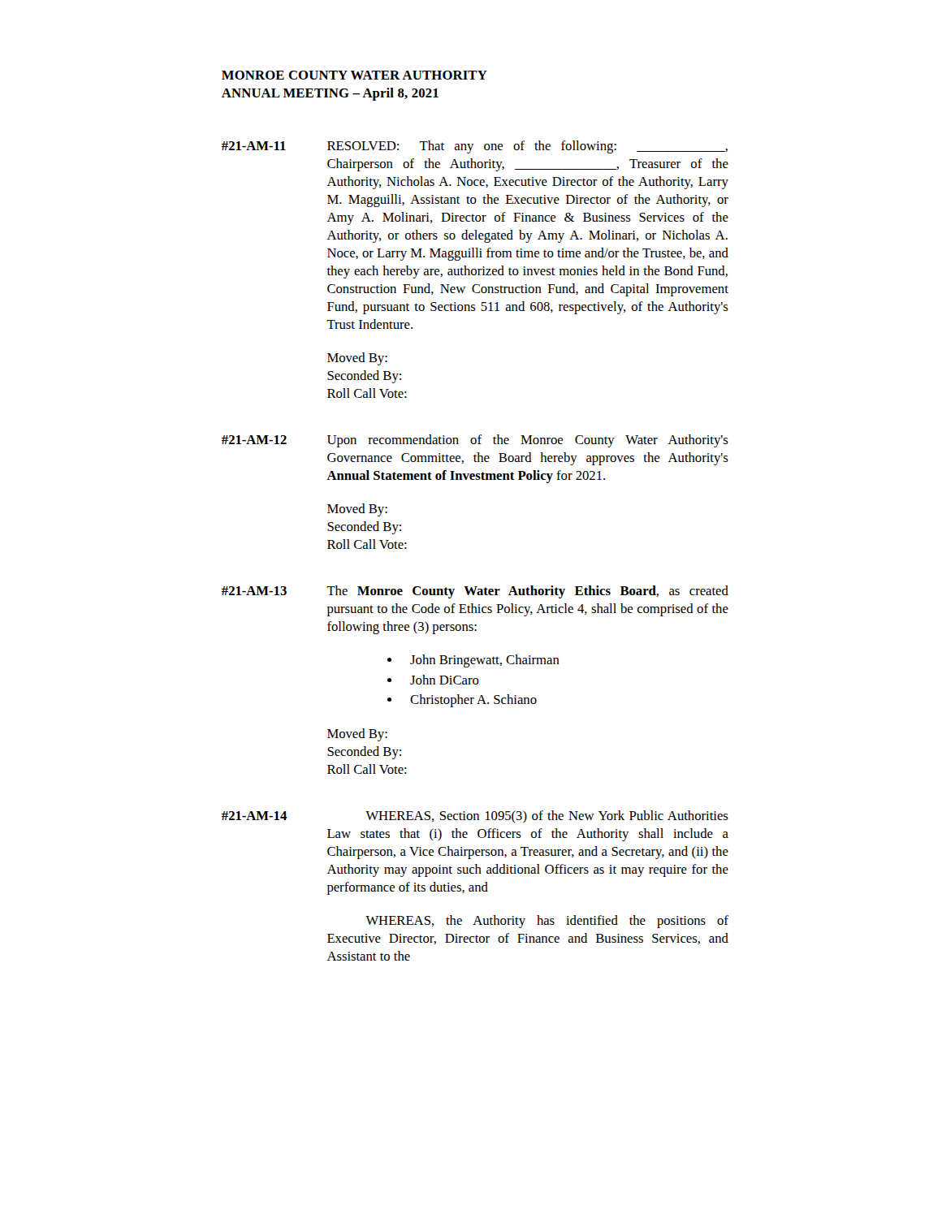MONROE COUNTY WATER AUTHORITY
ANNUAL MEETING – April 8, 2021
#21-AM-11
RESOLVED: That any one of the following: _____________, Chairperson of the Authority, _______________, Treasurer of the Authority, Nicholas A. Noce, Executive Director of the Authority, Larry M. Magguilli, Assistant to the Executive Director of the Authority, or Amy A. Molinari, Director of Finance & Business Services of the Authority, or others so delegated by Amy A. Molinari, or Nicholas A. Noce, or Larry M. Magguilli from time to time and/or the Trustee, be, and they each hereby are, authorized to invest monies held in the Bond Fund, Construction Fund, New Construction Fund, and Capital Improvement Fund, pursuant to Sections 511 and 608, respectively, of the Authority's Trust Indenture.
Moved By:
Seconded By:
Roll Call Vote:
#21-AM-12
Upon recommendation of the Monroe County Water Authority's Governance Committee, the Board hereby approves the Authority's Annual Statement of Investment Policy for 2021.
Moved By:
Seconded By:
Roll Call Vote:
#21-AM-13
The Monroe County Water Authority Ethics Board, as created pursuant to the Code of Ethics Policy, Article 4, shall be comprised of the following three (3) persons:
John Bringewatt, Chairman
John DiCaro
Christopher A. Schiano
Moved By:
Seconded By:
Roll Call Vote:
#21-AM-14
WHEREAS, Section 1095(3) of the New York Public Authorities Law states that (i) the Officers of the Authority shall include a Chairperson, a Vice Chairperson, a Treasurer, and a Secretary, and (ii) the Authority may appoint such additional Officers as it may require for the performance of its duties, and
WHEREAS, the Authority has identified the positions of Executive Director, Director of Finance and Business Services, and Assistant to the